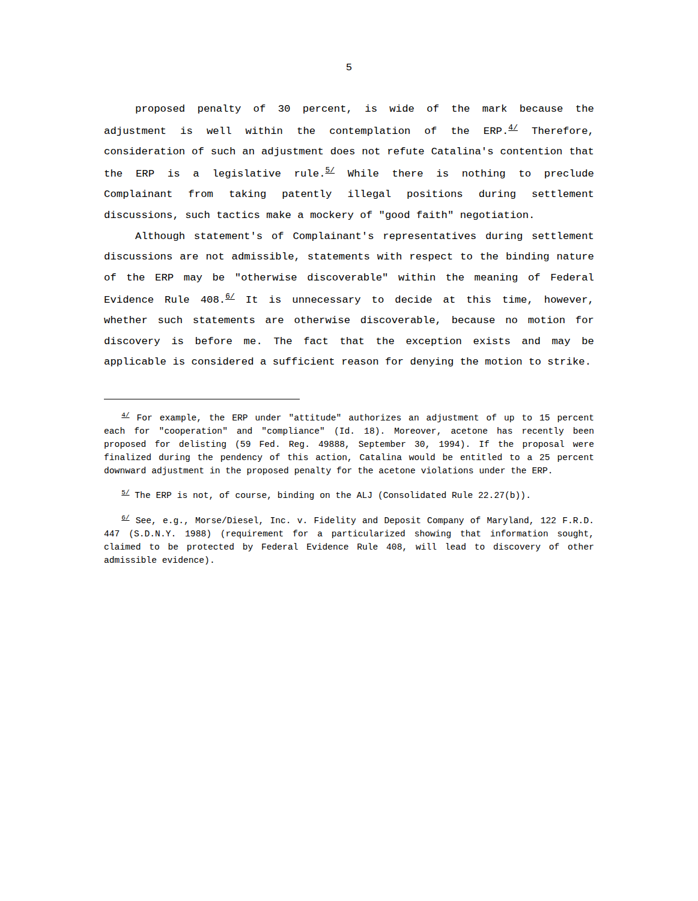5
proposed penalty of 30 percent, is wide of the mark because the adjustment is well within the contemplation of the ERP.4/ Therefore, consideration of such an adjustment does not refute Catalina's contention that the ERP is a legislative rule.5/ While there is nothing to preclude Complainant from taking patently illegal positions during settlement discussions, such tactics make a mockery of "good faith" negotiation.
Although statement's of Complainant's representatives during settlement discussions are not admissible, statements with respect to the binding nature of the ERP may be "otherwise discoverable" within the meaning of Federal Evidence Rule 408.6/ It is unnecessary to decide at this time, however, whether such statements are otherwise discoverable, because no motion for discovery is before me. The fact that the exception exists and may be applicable is considered a sufficient reason for denying the motion to strike.
4/ For example, the ERP under "attitude" authorizes an adjustment of up to 15 percent each for "cooperation" and "compliance" (Id. 18). Moreover, acetone has recently been proposed for delisting (59 Fed. Reg. 49888, September 30, 1994). If the proposal were finalized during the pendency of this action, Catalina would be entitled to a 25 percent downward adjustment in the proposed penalty for the acetone violations under the ERP.
5/ The ERP is not, of course, binding on the ALJ (Consolidated Rule 22.27(b)).
6/ See, e.g., Morse/Diesel, Inc. v. Fidelity and Deposit Company of Maryland, 122 F.R.D. 447 (S.D.N.Y. 1988) (requirement for a particularized showing that information sought, claimed to be protected by Federal Evidence Rule 408, will lead to discovery of other admissible evidence).